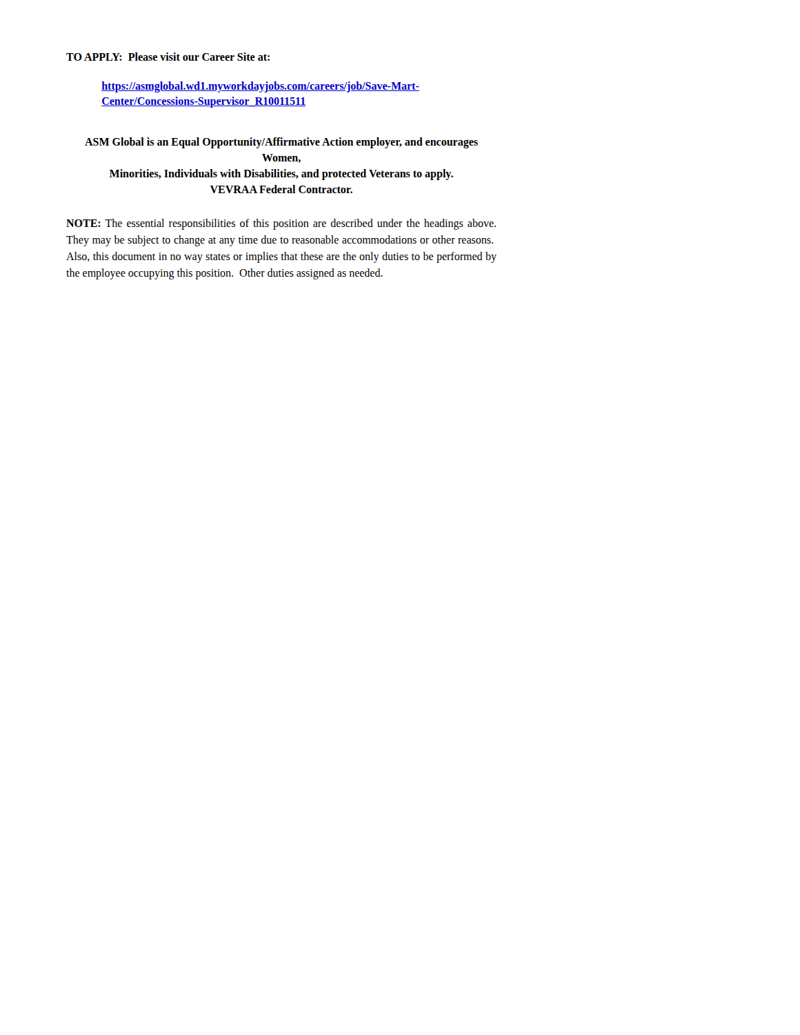TO APPLY: Please visit our Career Site at:
https://asmglobal.wd1.myworkdayjobs.com/careers/job/Save-Mart-Center/Concessions-Supervisor_R10011511
ASM Global is an Equal Opportunity/Affirmative Action employer, and encourages Women,
Minorities, Individuals with Disabilities, and protected Veterans to apply.
VEVRAA Federal Contractor.
NOTE: The essential responsibilities of this position are described under the headings above. They may be subject to change at any time due to reasonable accommodations or other reasons. Also, this document in no way states or implies that these are the only duties to be performed by the employee occupying this position. Other duties assigned as needed.